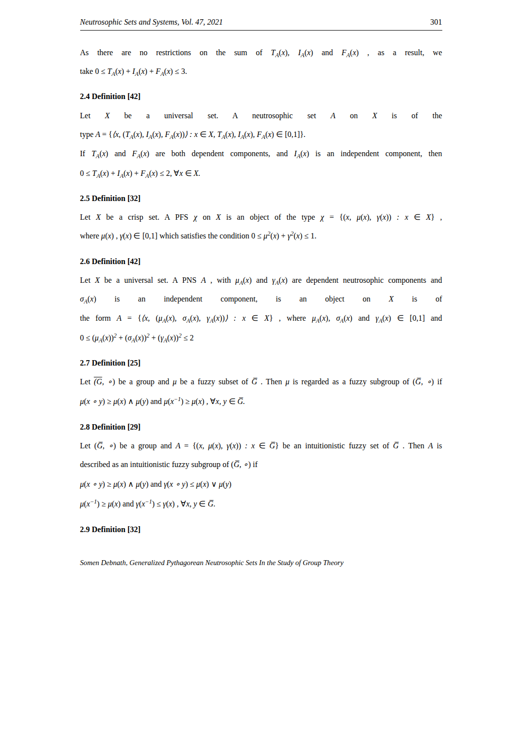Neutrosophic Sets and Systems, Vol. 47, 2021 301
As there are no restrictions on the sum of TA(x), IA(x) and FA(x) , as a result, we
take 0 ≤ TA(x) + IA(x) + FA(x) ≤ 3.
2.4 Definition [42]
Let X be a universal set. A neutrosophic set A on X is of the
type A = {⟨x, (TA(x), IA(x), FA(x))⟩ : x ∈ X, TA(x), IA(x), FA(x) ∈ [0,1]}.
If TA(x) and FA(x) are both dependent components, and IA(x) is an independent component, then
0 ≤ TA(x) + IA(x) + FA(x) ≤ 2, ∀x ∈ X.
2.5 Definition [32]
Let X be a crisp set. A PFS χ on X is an object of the type χ = {(x, μ(x), γ(x)) : x ∈ X} ,
where μ(x) , γ(x) ∈ [0,1] which satisfies the condition 0 ≤ μ2(x) + γ2(x) ≤ 1.
2.6 Definition [42]
Let X be a universal set. A PNS A , with μA(x) and γA(x) are dependent neutrosophic components and
σA(x) is an independent component, is an object on X is of
the form A = {⟨x, (μA(x), σA(x), γA(x))⟩ : x ∈ X} , where μA(x), σA(x) and γA(x) ∈ [0,1] and
0 ≤ (μA(x))2 + (σA(x))2 + (γA(x))2 ≤ 2
2.7 Definition [25]
Let (G, ∘) be a group and μ be a fuzzy subset of G̅ . Then μ is regarded as a fuzzy subgroup of (G̅, ∘) if
μ(x ∘ y) ≥ μ(x) ∧ μ(y) and μ(x−1) ≥ μ(x) , ∀x, y ∈ G̅.
2.8 Definition [29]
Let (G̅, ∘) be a group and A = {(x, μ(x), γ(x)) : x ∈ G̅} be an intuitionistic fuzzy set of G̅ . Then A is
described as an intuitionistic fuzzy subgroup of (G̅, ∘) if
μ(x ∘ y) ≥ μ(x) ∧ μ(y) and γ(x ∘ y) ≤ μ(x) ∨ μ(y)
μ(x−1) ≥ μ(x) and γ(x−1) ≤ γ(x) , ∀x, y ∈ G̅.
2.9 Definition [32]
Somen Debnath, Generalized Pythagorean Neutrosophic Sets In the Study of Group Theory